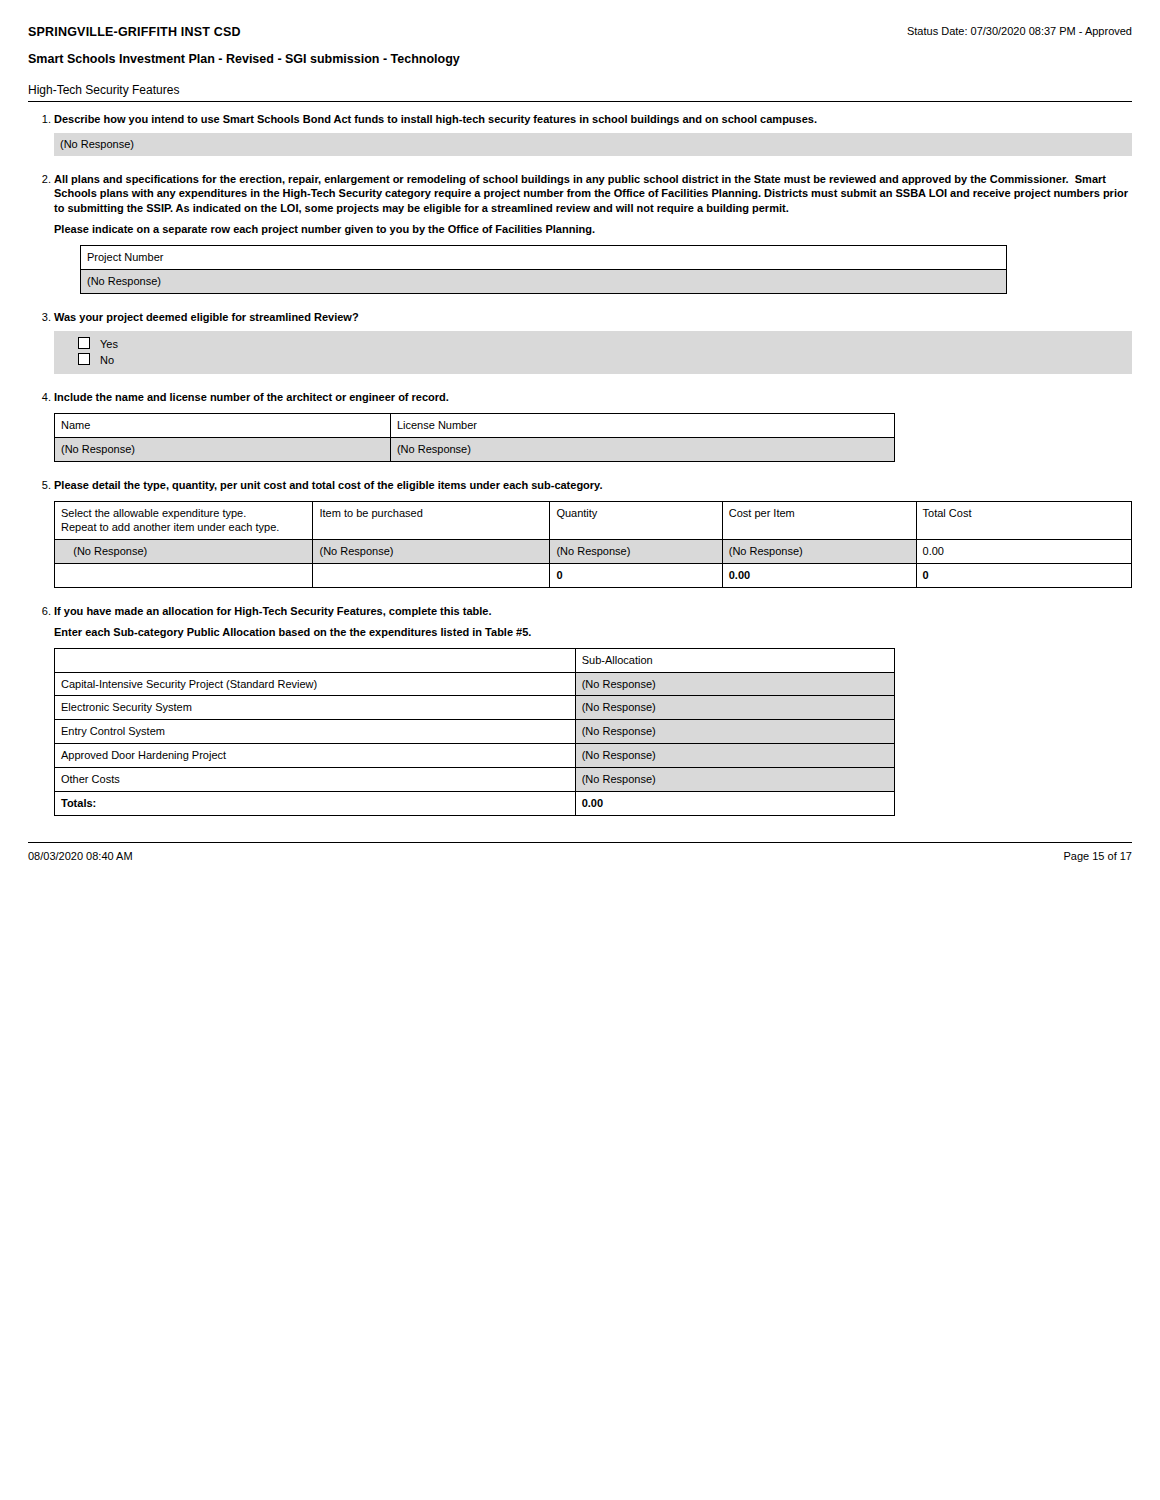SPRINGVILLE-GRIFFITH INST CSD
Status Date: 07/30/2020 08:37 PM - Approved
Smart Schools Investment Plan - Revised - SGI submission - Technology
High-Tech Security Features
Describe how you intend to use Smart Schools Bond Act funds to install high-tech security features in school buildings and on school campuses.
(No Response)
All plans and specifications for the erection, repair, enlargement or remodeling of school buildings in any public school district in the State must be reviewed and approved by the Commissioner. Smart Schools plans with any expenditures in the High-Tech Security category require a project number from the Office of Facilities Planning. Districts must submit an SSBA LOI and receive project numbers prior to submitting the SSIP. As indicated on the LOI, some projects may be eligible for a streamlined review and will not require a building permit.
Please indicate on a separate row each project number given to you by the Office of Facilities Planning.
| Project Number |
| (No Response) |
Was your project deemed eligible for streamlined Review?
Yes
No
Include the name and license number of the architect or engineer of record.
| Name | License Number |
| (No Response) | (No Response) |
Please detail the type, quantity, per unit cost and total cost of the eligible items under each sub-category.
| Select the allowable expenditure type. Repeat to add another item under each type. | Item to be purchased | Quantity | Cost per Item | Total Cost |
| (No Response) | (No Response) | (No Response) | (No Response) | 0.00 |
| | | 0 | 0.00 | 0 |
If you have made an allocation for High-Tech Security Features, complete this table.
Enter each Sub-category Public Allocation based on the the expenditures listed in Table #5.
| | Sub-Allocation |
| Capital-Intensive Security Project (Standard Review) | (No Response) |
| Electronic Security System | (No Response) |
| Entry Control System | (No Response) |
| Approved Door Hardening Project | (No Response) |
| Other Costs | (No Response) |
| Totals: | 0.00 |
08/03/2020 08:40 AM
Page 15 of 17